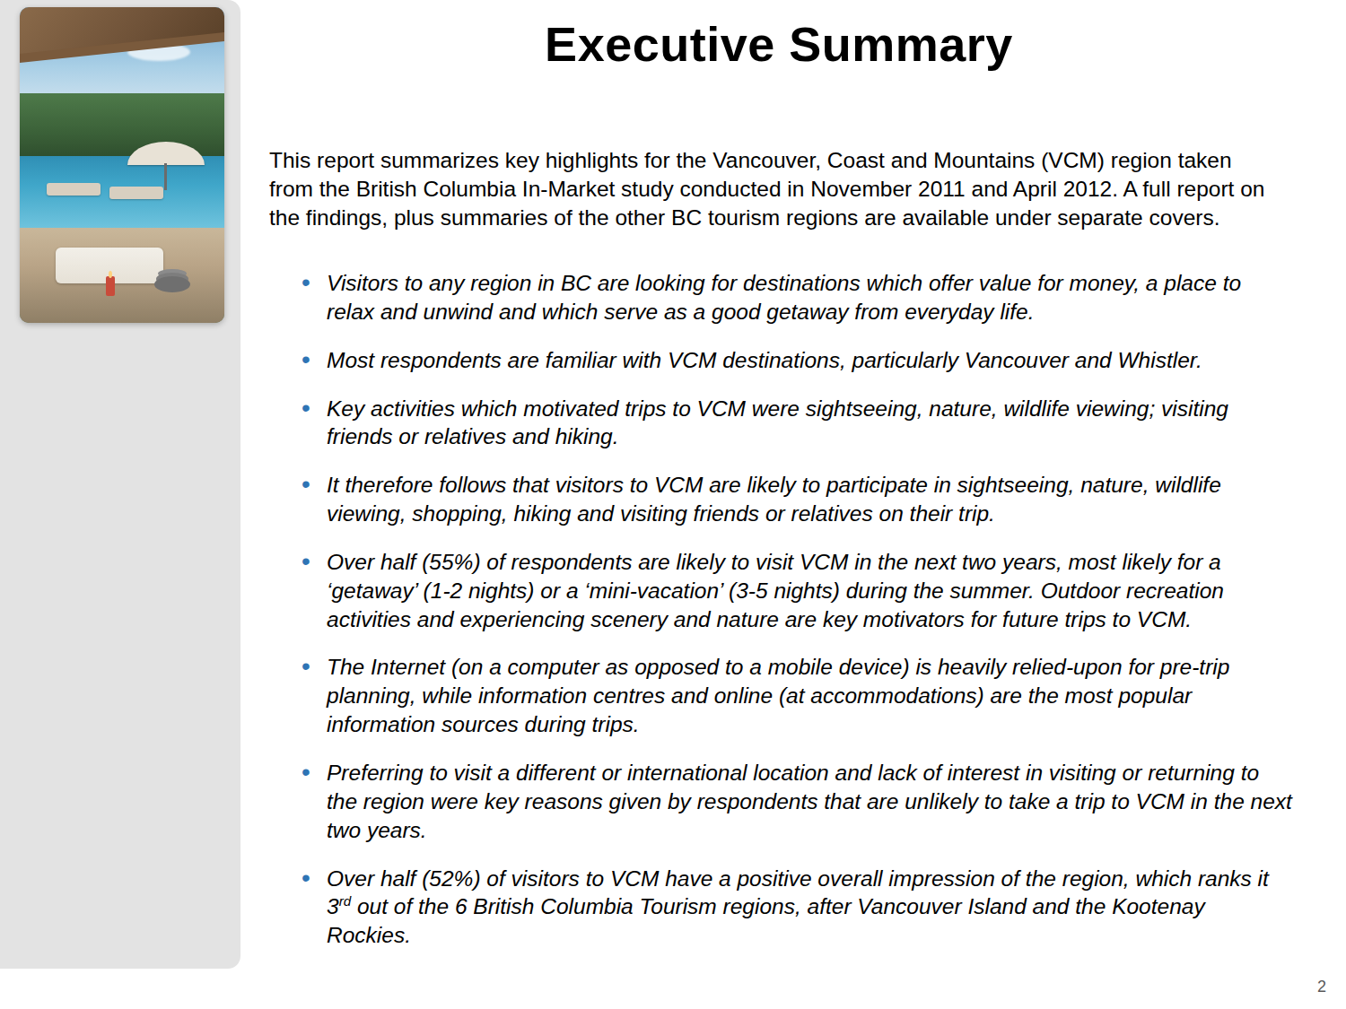Executive Summary
This report summarizes key highlights for the Vancouver, Coast and Mountains (VCM) region taken from the British Columbia In-Market study conducted in November 2011 and April 2012. A full report on the findings, plus summaries of the other BC tourism regions are available under separate covers.
Visitors to any region in BC are looking for destinations which offer value for money, a place to relax and unwind and which serve as a good getaway from everyday life.
Most respondents are familiar with VCM destinations, particularly Vancouver and Whistler.
Key activities which motivated trips to VCM were sightseeing, nature, wildlife viewing; visiting friends or relatives and hiking.
It therefore follows that visitors to VCM are likely to participate in sightseeing, nature, wildlife viewing, shopping, hiking and visiting friends or relatives on their trip.
Over half (55%) of respondents are likely to visit VCM in the next two years, most likely for a ‘getaway’ (1-2 nights) or a ‘mini-vacation’ (3-5 nights) during the summer. Outdoor recreation activities and experiencing scenery and nature are key motivators for future trips to VCM.
The Internet (on a computer as opposed to a mobile device) is heavily relied-upon for pre-trip planning, while information centres and online (at accommodations) are the most popular information sources during trips.
Preferring to visit a different or international location and lack of interest in visiting or returning to the region were key reasons given by respondents that are unlikely to take a trip to VCM in the next two years.
Over half (52%) of visitors to VCM have a positive overall impression of the region, which ranks it 3rd out of the 6 British Columbia Tourism regions, after Vancouver Island and the Kootenay Rockies.
2